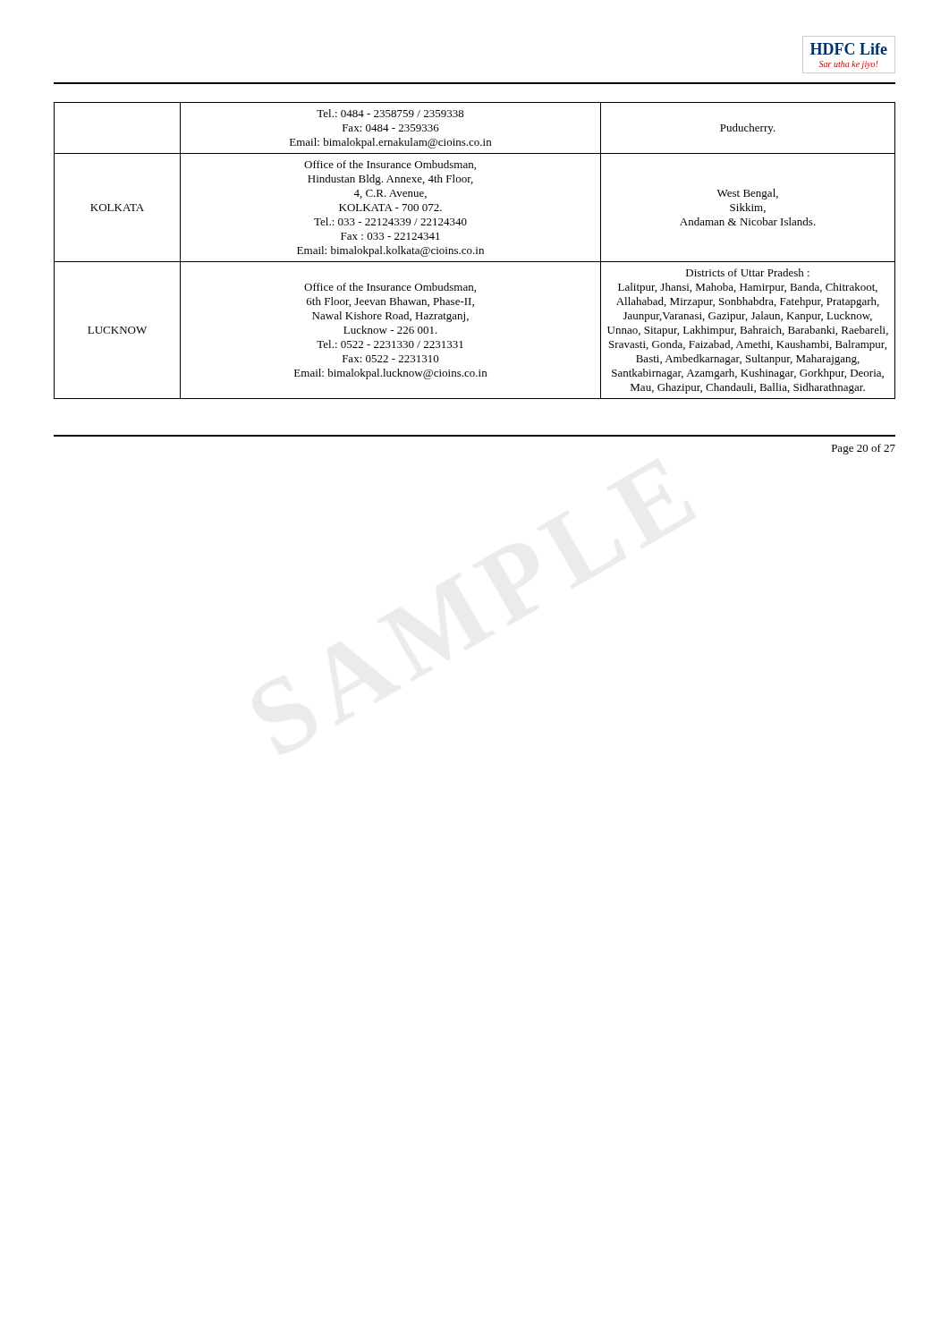SAMPLE
HDFC Life
Sar utha ke jiyo!
| | Tel.: 0484 - 2358759 / 2359338 Fax: 0484 - 2359336 Email: bimalokpal.ernakulam@cioins.co.in | Puducherry. |
| KOLKATA | Office of the Insurance Ombudsman, Hindustan Bldg. Annexe, 4th Floor, 4, C.R. Avenue, KOLKATA - 700 072. Tel.: 033 - 22124339 / 22124340 Fax : 033 - 22124341 Email: bimalokpal.kolkata@cioins.co.in | West Bengal, Sikkim, Andaman & Nicobar Islands. |
| LUCKNOW | Office of the Insurance Ombudsman, 6th Floor, Jeevan Bhawan, Phase-II, Nawal Kishore Road, Hazratganj, Lucknow - 226 001. Tel.: 0522 - 2231330 / 2231331 Fax: 0522 - 2231310 Email: bimalokpal.lucknow@cioins.co.in | Districts of Uttar Pradesh : Lalitpur, Jhansi, Mahoba, Hamirpur, Banda, Chitrakoot, Allahabad, Mirzapur, Sonbhabdra, Fatehpur, Pratapgarh, Jaunpur,Varanasi, Gazipur, Jalaun, Kanpur, Lucknow, Unnao, Sitapur, Lakhimpur, Bahraich, Barabanki, Raebareli, Sravasti, Gonda, Faizabad, Amethi, Kaushambi, Balrampur, Basti, Ambedkarnagar, Sultanpur, Maharajgang, Santkabirnagar, Azamgarh, Kushinagar, Gorkhpur, Deoria, Mau, Ghazipur, Chandauli, Ballia, Sidharathnagar. |
Page 20 of 27